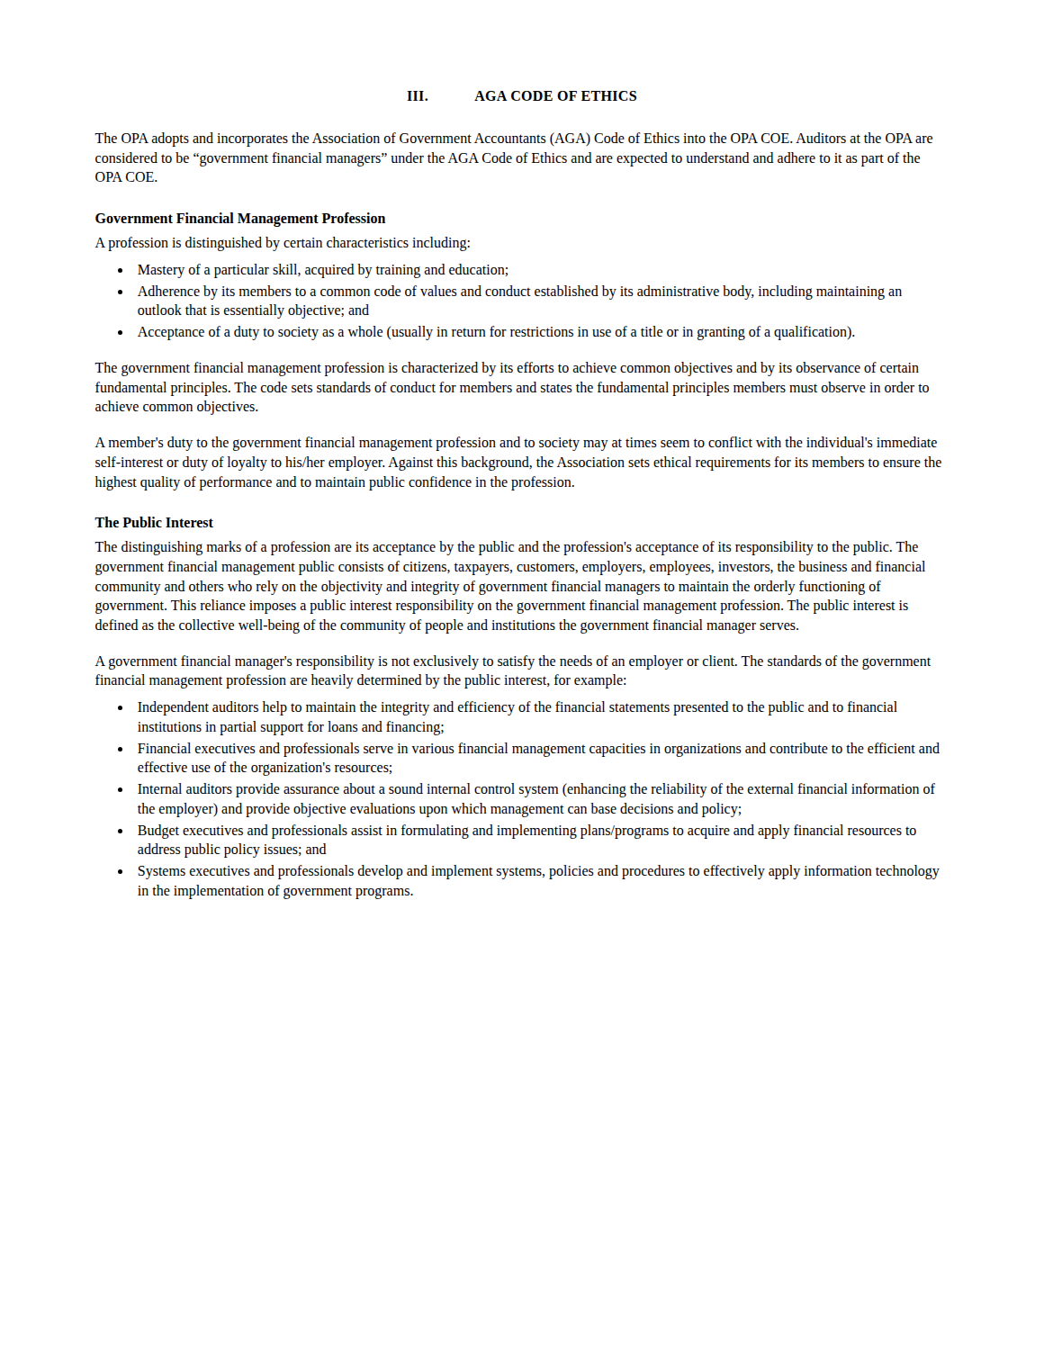III. AGA CODE OF ETHICS
The OPA adopts and incorporates the Association of Government Accountants (AGA) Code of Ethics into the OPA COE. Auditors at the OPA are considered to be “government financial managers” under the AGA Code of Ethics and are expected to understand and adhere to it as part of the OPA COE.
Government Financial Management Profession
A profession is distinguished by certain characteristics including:
Mastery of a particular skill, acquired by training and education;
Adherence by its members to a common code of values and conduct established by its administrative body, including maintaining an outlook that is essentially objective; and
Acceptance of a duty to society as a whole (usually in return for restrictions in use of a title or in granting of a qualification).
The government financial management profession is characterized by its efforts to achieve common objectives and by its observance of certain fundamental principles. The code sets standards of conduct for members and states the fundamental principles members must observe in order to achieve common objectives.
A member's duty to the government financial management profession and to society may at times seem to conflict with the individual's immediate self-interest or duty of loyalty to his/her employer. Against this background, the Association sets ethical requirements for its members to ensure the highest quality of performance and to maintain public confidence in the profession.
The Public Interest
The distinguishing marks of a profession are its acceptance by the public and the profession's acceptance of its responsibility to the public. The government financial management public consists of citizens, taxpayers, customers, employers, employees, investors, the business and financial community and others who rely on the objectivity and integrity of government financial managers to maintain the orderly functioning of government. This reliance imposes a public interest responsibility on the government financial management profession. The public interest is defined as the collective well-being of the community of people and institutions the government financial manager serves.
A government financial manager's responsibility is not exclusively to satisfy the needs of an employer or client. The standards of the government financial management profession are heavily determined by the public interest, for example:
Independent auditors help to maintain the integrity and efficiency of the financial statements presented to the public and to financial institutions in partial support for loans and financing;
Financial executives and professionals serve in various financial management capacities in organizations and contribute to the efficient and effective use of the organization's resources;
Internal auditors provide assurance about a sound internal control system (enhancing the reliability of the external financial information of the employer) and provide objective evaluations upon which management can base decisions and policy;
Budget executives and professionals assist in formulating and implementing plans/programs to acquire and apply financial resources to address public policy issues; and
Systems executives and professionals develop and implement systems, policies and procedures to effectively apply information technology in the implementation of government programs.